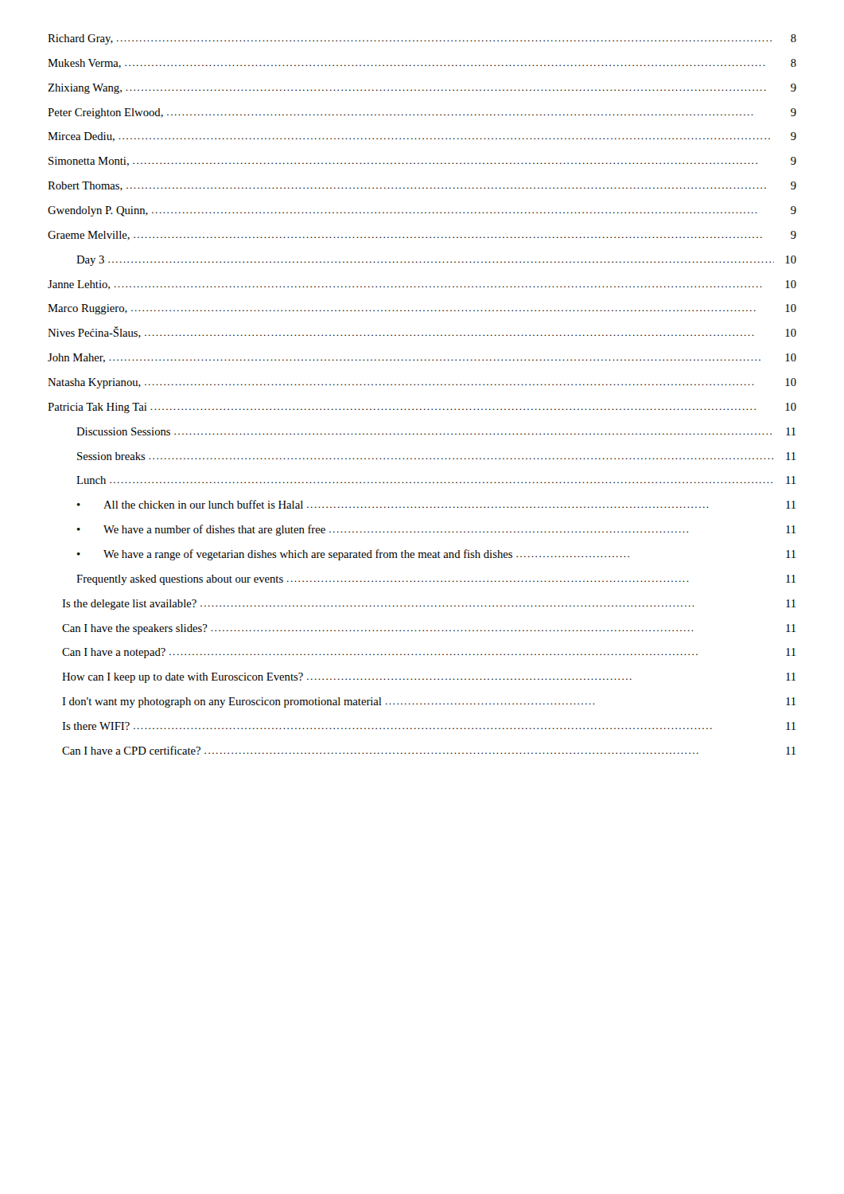Richard Gray, ........................................................................................................................................................................... 8
Mukesh Verma, ....................................................................................................................................................................... 8
Zhixiang Wang, ....................................................................................................................................................................... 9
Peter Creighton Elwood, ......................................................................................................................................................... 9
Mircea Dediu, .......................................................................................................................................................................... 9
Simonetta Monti, ................................................................................................................................................................... 9
Robert Thomas, ....................................................................................................................................................................... 9
Gwendolyn P. Quinn, .............................................................................................................................................................. 9
Graeme Melville, .................................................................................................................................................................... 9
Day 3 ................................................................................................................................................................................. 10
Janne Lehtio, ......................................................................................................................................................................... 10
Marco Ruggiero, ................................................................................................................................................................... 10
Nives Pećina-Šlaus, ............................................................................................................................................................... 10
John Maher, .......................................................................................................................................................................... 10
Natasha Kyprianou, ............................................................................................................................................................... 10
Patricia Tak Hing Tai .............................................................................................................................................................. 10
Discussion Sessions ............................................................................................................................................................. 11
Session breaks .................................................................................................................................................................... 11
Lunch ................................................................................................................................................................................. 11
• All the chicken in our lunch buffet is Halal ......................................................................................................... 11
• We have a number of dishes that are gluten free .............................................................................................. 11
• We have a range of vegetarian dishes which are separated from the meat and fish dishes .............................. 11
Frequently asked questions about our events ......................................................................................................... 11
Is the delegate list available? ................................................................................................................................. 11
Can I have the speakers slides? .............................................................................................................................. 11
Can I have a notepad? .......................................................................................................................................... 11
How can I keep up to date with Euroscicon Events? ..................................................................................... 11
I don't want my photograph on any Euroscicon promotional material ....................................................... 11
Is there WIFI? ....................................................................................................................................................... 11
Can I have a CPD certificate? ................................................................................................................................. 11